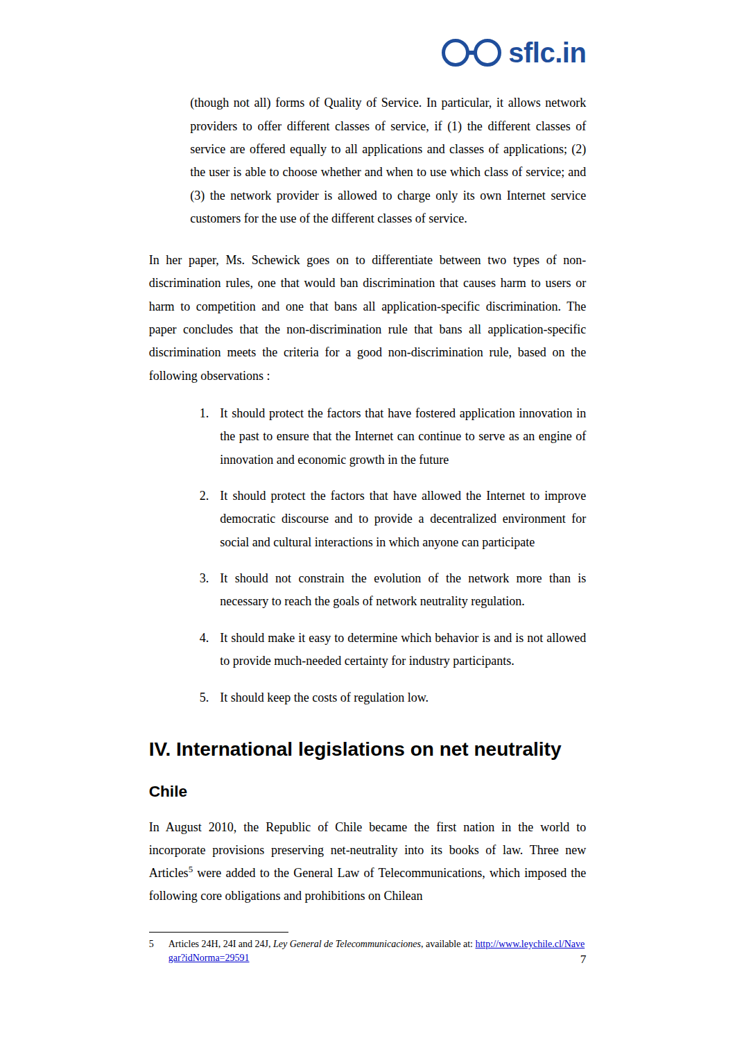sflc.in
(though not all) forms of Quality of Service. In particular, it allows network providers to offer different classes of service, if (1) the different classes of service are offered equally to all applications and classes of applications; (2) the user is able to choose whether and when to use which class of service; and (3) the network provider is allowed to charge only its own Internet service customers for the use of the different classes of service.
In her paper, Ms. Schewick goes on to differentiate between two types of non-discrimination rules, one that would ban discrimination that causes harm to users or harm to competition and one that bans all application-specific discrimination. The paper concludes that the non-discrimination rule that bans all application-specific discrimination meets the criteria for a good non-discrimination rule, based on the following observations :
It should protect the factors that have fostered application innovation in the past to ensure that the Internet can continue to serve as an engine of innovation and economic growth in the future
It should protect the factors that have allowed the Internet to improve democratic discourse and to provide a decentralized environment for social and cultural interactions in which anyone can participate
It should not constrain the evolution of the network more than is necessary to reach the goals of network neutrality regulation.
It should make it easy to determine which behavior is and is not allowed to provide much-needed certainty for industry participants.
It should keep the costs of regulation low.
IV. International legislations on net neutrality
Chile
In August 2010, the Republic of Chile became the first nation in the world to incorporate provisions preserving net-neutrality into its books of law. Three new Articles5 were added to the General Law of Telecommunications, which imposed the following core obligations and prohibitions on Chilean
5 Articles 24H, 24I and 24J, Ley General de Telecommunicaciones, available at: http://www.leychile.cl/Navegar?idNorma=29591
7